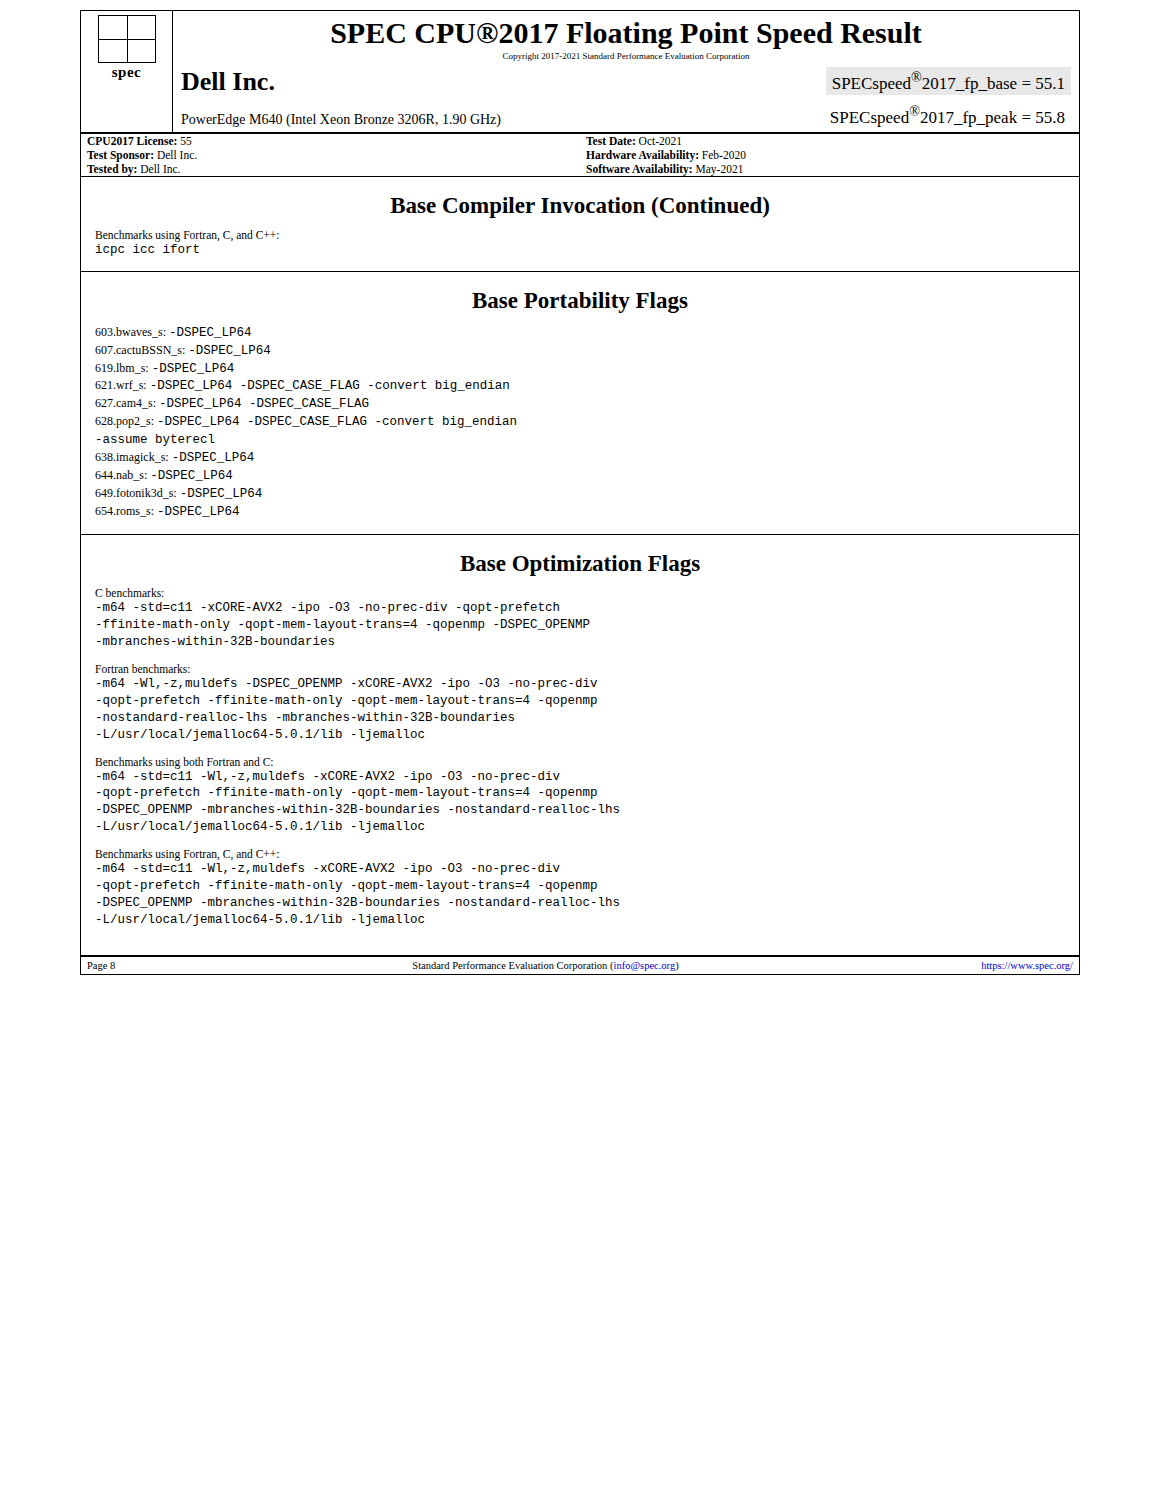spec
SPEC CPU®2017 Floating Point Speed Result
Copyright 2017-2021 Standard Performance Evaluation Corporation
Dell Inc.
SPECspeed®2017_fp_base = 55.1
PowerEdge M640 (Intel Xeon Bronze 3206R, 1.90 GHz)
SPECspeed®2017_fp_peak = 55.8
| CPU2017 License: 55 | Test Date: Oct-2021 |
| Test Sponsor: Dell Inc. | Hardware Availability: Feb-2020 |
| Tested by: Dell Inc. | Software Availability: May-2021 |
Base Compiler Invocation (Continued)
Benchmarks using Fortran, C, and C++:
icpc icc ifort
Base Portability Flags
603.bwaves_s: -DSPEC_LP64
607.cactuBSSN_s: -DSPEC_LP64
619.lbm_s: -DSPEC_LP64
621.wrf_s: -DSPEC_LP64 -DSPEC_CASE_FLAG -convert big_endian
627.cam4_s: -DSPEC_LP64 -DSPEC_CASE_FLAG
628.pop2_s: -DSPEC_LP64 -DSPEC_CASE_FLAG -convert big_endian
-assume byterecl
638.imagick_s: -DSPEC_LP64
644.nab_s: -DSPEC_LP64
649.fotonik3d_s: -DSPEC_LP64
654.roms_s: -DSPEC_LP64
Base Optimization Flags
C benchmarks:
-m64 -std=c11 -xCORE-AVX2 -ipo -O3 -no-prec-div -qopt-prefetch -ffinite-math-only -qopt-mem-layout-trans=4 -qopenmp -DSPEC_OPENMP -mbranches-within-32B-boundaries
Fortran benchmarks:
-m64 -Wl,-z,muldefs -DSPEC_OPENMP -xCORE-AVX2 -ipo -O3 -no-prec-div -qopt-prefetch -ffinite-math-only -qopt-mem-layout-trans=4 -qopenmp -nostandard-realloc-lhs -mbranches-within-32B-boundaries -L/usr/local/jemalloc64-5.0.1/lib -ljemalloc
Benchmarks using both Fortran and C:
-m64 -std=c11 -Wl,-z,muldefs -xCORE-AVX2 -ipo -O3 -no-prec-div -qopt-prefetch -ffinite-math-only -qopt-mem-layout-trans=4 -qopenmp -DSPEC_OPENMP -mbranches-within-32B-boundaries -nostandard-realloc-lhs -L/usr/local/jemalloc64-5.0.1/lib -ljemalloc
Benchmarks using Fortran, C, and C++:
-m64 -std=c11 -Wl,-z,muldefs -xCORE-AVX2 -ipo -O3 -no-prec-div -qopt-prefetch -ffinite-math-only -qopt-mem-layout-trans=4 -qopenmp -DSPEC_OPENMP -mbranches-within-32B-boundaries -nostandard-realloc-lhs -L/usr/local/jemalloc64-5.0.1/lib -ljemalloc
Page 8
Standard Performance Evaluation Corporation (info@spec.org)
https://www.spec.org/